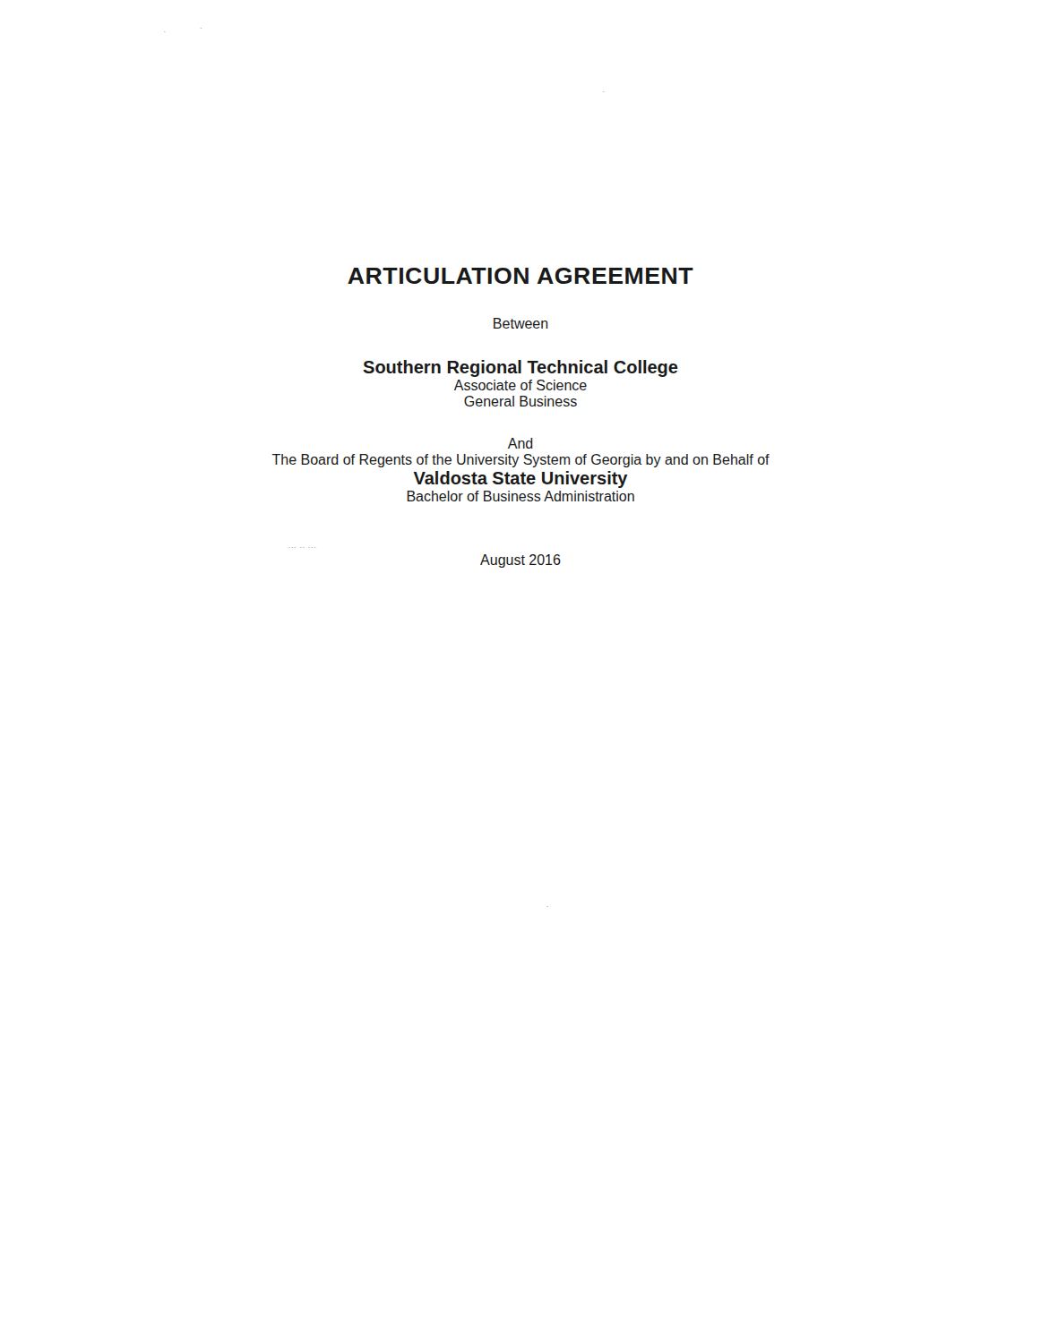. . . ... .. ... .
ARTICULATION AGREEMENT
Between
Southern Regional Technical College
Associate of Science
General Business
And
The Board of Regents of the University System of Georgia by and on Behalf of
Valdosta State University
Bachelor of Business Administration
August 2016